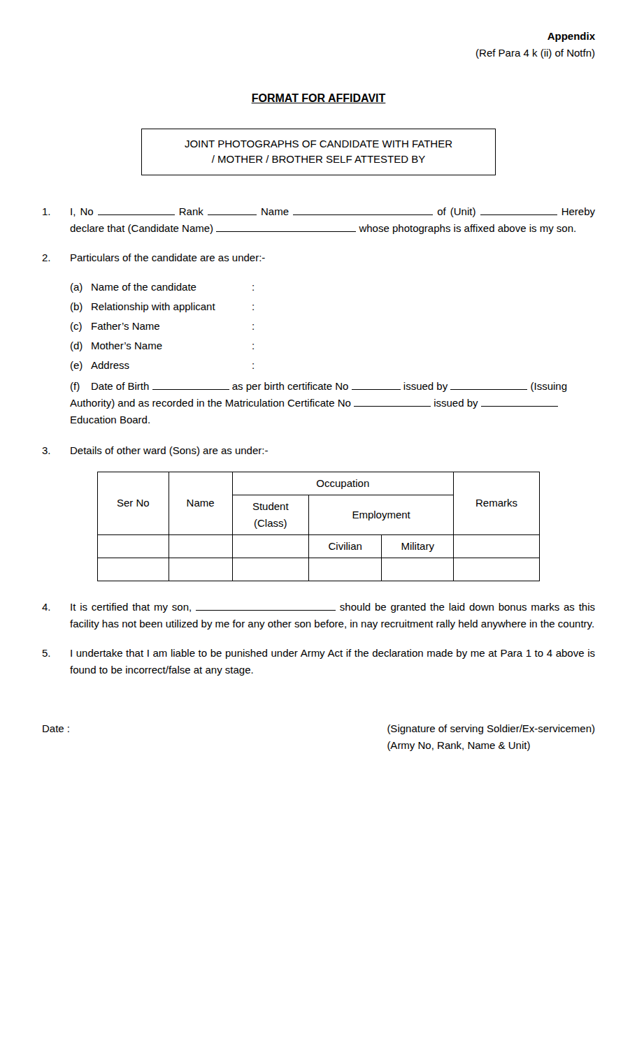Appendix
(Ref Para 4 k (ii) of Notfn)
FORMAT FOR AFFIDAVIT
JOINT PHOTOGRAPHS OF CANDIDATE WITH FATHER
/ MOTHER / BROTHER SELF ATTESTED BY
1.
I, No Rank Name of (Unit) Hereby declare that (Candidate Name) whose photographs is affixed above is my son.
2.
Particulars of the candidate are as under:-
(a) Name of the candidate:
(b) Relationship with applicant:
(c) Father’s Name:
(d) Mother’s Name:
(e) Address:
(f) Date of Birth as per birth certificate No issued by (Issuing Authority) and as recorded in the Matriculation Certificate No issued by Education Board.
3.
Details of other ward (Sons) are as under:-
| Ser No | Name | Occupation | Remarks |
| --- | --- | --- | --- |
| Student (Class) | Employment |
| | | | Civilian | Military | |
4.
It is certified that my son, should be granted the laid down bonus marks as this facility has not been utilized by me for any other son before, in nay recruitment rally held anywhere in the country.
5.
I undertake that I am liable to be punished under Army Act if the declaration made by me at Para 1 to 4 above is found to be incorrect/false at any stage.
Date :
(Signature of serving Soldier/Ex-servicemen)
(Army No, Rank, Name & Unit)